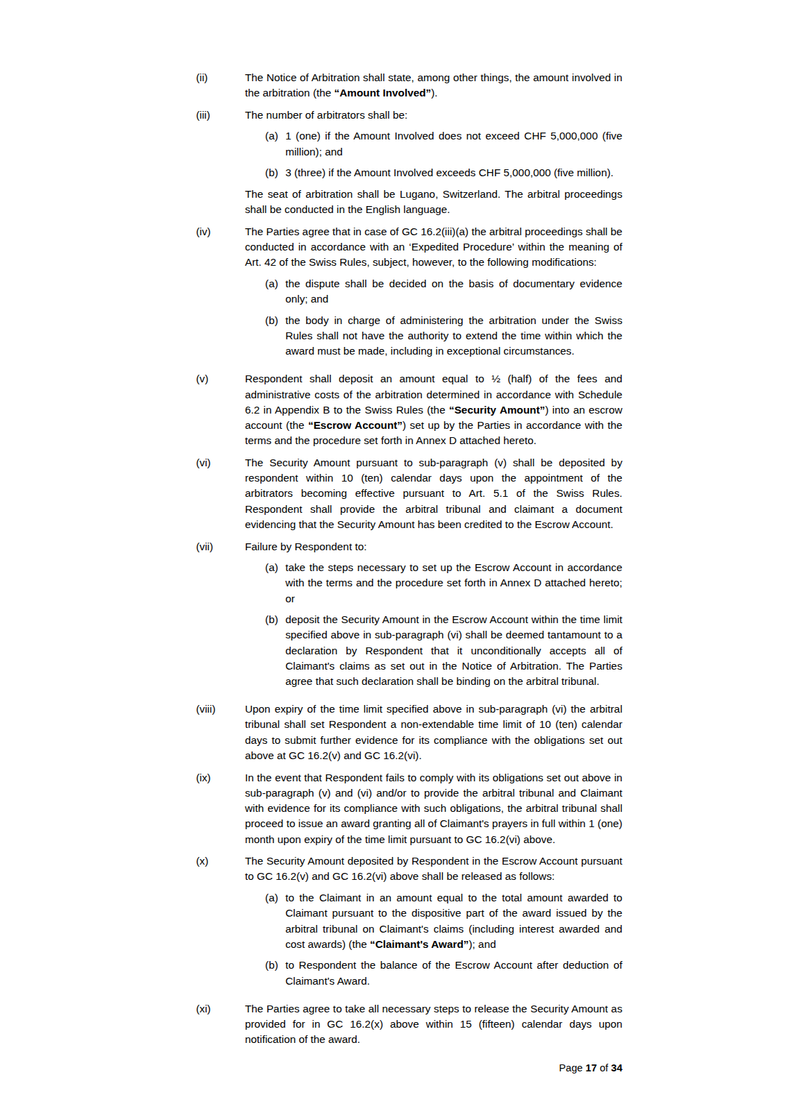(ii)
The Notice of Arbitration shall state, among other things, the amount involved in the arbitration (the “Amount Involved”).
(iii)
The number of arbitrators shall be:
(a)
1 (one) if the Amount Involved does not exceed CHF 5,000,000 (five million); and
(b)
3 (three) if the Amount Involved exceeds CHF 5,000,000 (five million).
The seat of arbitration shall be Lugano, Switzerland. The arbitral proceedings shall be conducted in the English language.
(iv)
The Parties agree that in case of GC 16.2(iii)(a) the arbitral proceedings shall be conducted in accordance with an ‘Expedited Procedure’ within the meaning of Art. 42 of the Swiss Rules, subject, however, to the following modifications:
(a)
the dispute shall be decided on the basis of documentary evidence only; and
(b)
the body in charge of administering the arbitration under the Swiss Rules shall not have the authority to extend the time within which the award must be made, including in exceptional circumstances.
(v)
Respondent shall deposit an amount equal to ½ (half) of the fees and administrative costs of the arbitration determined in accordance with Schedule 6.2 in Appendix B to the Swiss Rules (the “Security Amount”) into an escrow account (the “Escrow Account”) set up by the Parties in accordance with the terms and the procedure set forth in Annex D attached hereto.
(vi)
The Security Amount pursuant to sub-paragraph (v) shall be deposited by respondent within 10 (ten) calendar days upon the appointment of the arbitrators becoming effective pursuant to Art. 5.1 of the Swiss Rules. Respondent shall provide the arbitral tribunal and claimant a document evidencing that the Security Amount has been credited to the Escrow Account.
(vii)
Failure by Respondent to:
(a)
take the steps necessary to set up the Escrow Account in accordance with the terms and the procedure set forth in Annex D attached hereto; or
(b)
deposit the Security Amount in the Escrow Account within the time limit specified above in sub-paragraph (vi) shall be deemed tantamount to a declaration by Respondent that it unconditionally accepts all of Claimant's claims as set out in the Notice of Arbitration. The Parties agree that such declaration shall be binding on the arbitral tribunal.
(viii)
Upon expiry of the time limit specified above in sub-paragraph (vi) the arbitral tribunal shall set Respondent a non-extendable time limit of 10 (ten) calendar days to submit further evidence for its compliance with the obligations set out above at GC 16.2(v) and GC 16.2(vi).
(ix)
In the event that Respondent fails to comply with its obligations set out above in sub-paragraph (v) and (vi) and/or to provide the arbitral tribunal and Claimant with evidence for its compliance with such obligations, the arbitral tribunal shall proceed to issue an award granting all of Claimant's prayers in full within 1 (one) month upon expiry of the time limit pursuant to GC 16.2(vi) above.
(x)
The Security Amount deposited by Respondent in the Escrow Account pursuant to GC 16.2(v) and GC 16.2(vi) above shall be released as follows:
(a)
to the Claimant in an amount equal to the total amount awarded to Claimant pursuant to the dispositive part of the award issued by the arbitral tribunal on Claimant's claims (including interest awarded and cost awards) (the “Claimant's Award”); and
(b)
to Respondent the balance of the Escrow Account after deduction of Claimant's Award.
(xi)
The Parties agree to take all necessary steps to release the Security Amount as provided for in GC 16.2(x) above within 15 (fifteen) calendar days upon notification of the award.
Page 17 of 34